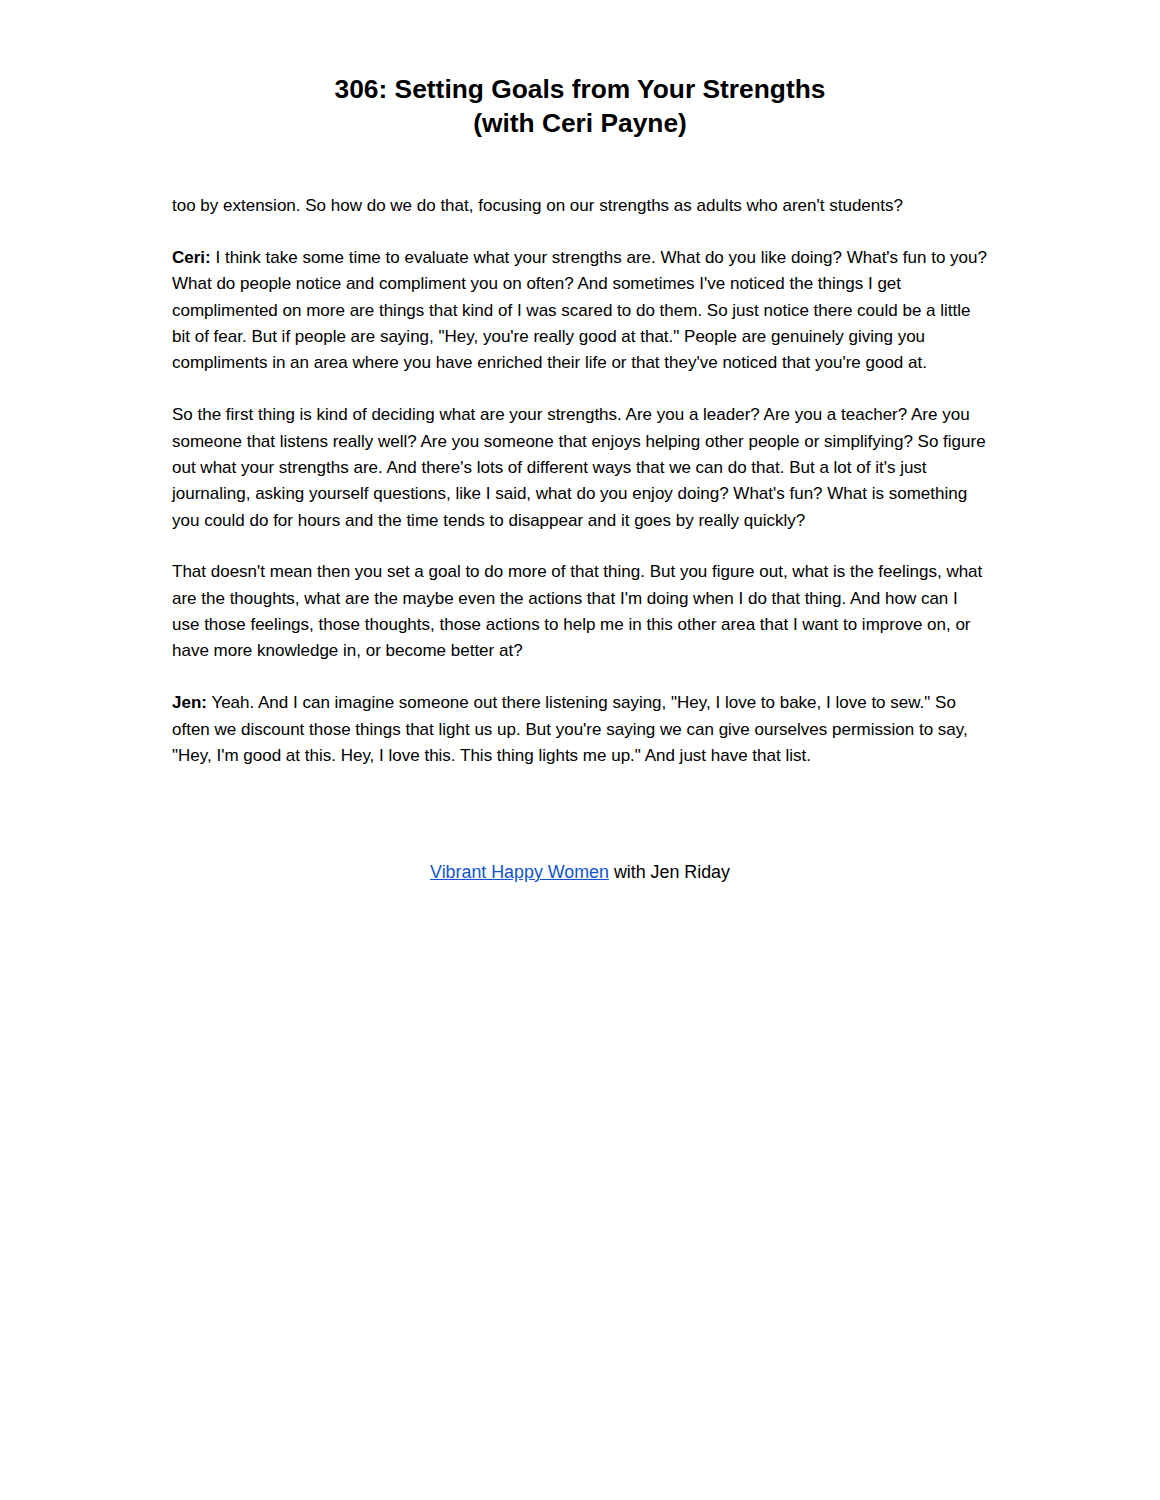306: Setting Goals from Your Strengths
(with Ceri Payne)
too by extension. So how do we do that, focusing on our strengths as adults who aren't students?
Ceri: I think take some time to evaluate what your strengths are. What do you like doing? What's fun to you? What do people notice and compliment you on often? And sometimes I've noticed the things I get complimented on more are things that kind of I was scared to do them. So just notice there could be a little bit of fear. But if people are saying, "Hey, you're really good at that." People are genuinely giving you compliments in an area where you have enriched their life or that they've noticed that you're good at.
So the first thing is kind of deciding what are your strengths. Are you a leader? Are you a teacher? Are you someone that listens really well? Are you someone that enjoys helping other people or simplifying? So figure out what your strengths are. And there's lots of different ways that we can do that. But a lot of it's just journaling, asking yourself questions, like I said, what do you enjoy doing? What's fun? What is something you could do for hours and the time tends to disappear and it goes by really quickly?
That doesn't mean then you set a goal to do more of that thing. But you figure out, what is the feelings, what are the thoughts, what are the maybe even the actions that I'm doing when I do that thing. And how can I use those feelings, those thoughts, those actions to help me in this other area that I want to improve on, or have more knowledge in, or become better at?
Jen: Yeah. And I can imagine someone out there listening saying, "Hey, I love to bake, I love to sew." So often we discount those things that light us up. But you're saying we can give ourselves permission to say, "Hey, I'm good at this. Hey, I love this. This thing lights me up." And just have that list.
Vibrant Happy Women with Jen Riday